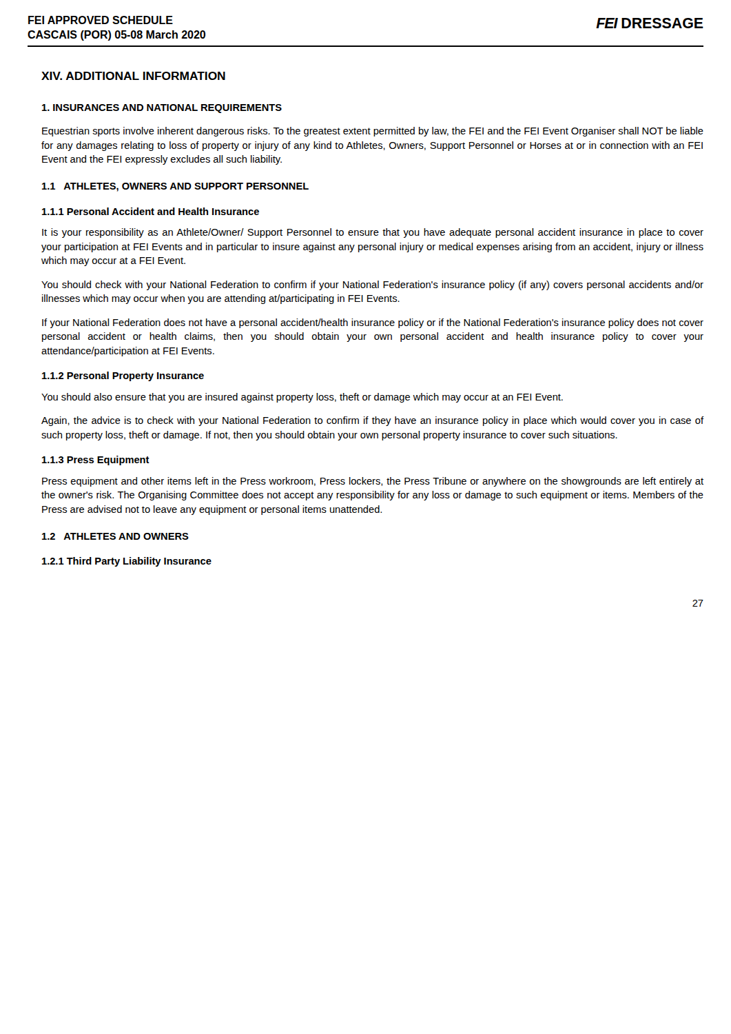FEI APPROVED SCHEDULE
CASCAIS (POR) 05-08 March 2020
FEI DRESSAGE
XIV. ADDITIONAL INFORMATION
1. INSURANCES AND NATIONAL REQUIREMENTS
Equestrian sports involve inherent dangerous risks. To the greatest extent permitted by law, the FEI and the FEI Event Organiser shall NOT be liable for any damages relating to loss of property or injury of any kind to Athletes, Owners, Support Personnel or Horses at or in connection with an FEI Event and the FEI expressly excludes all such liability.
1.1 ATHLETES, OWNERS AND SUPPORT PERSONNEL
1.1.1 Personal Accident and Health Insurance
It is your responsibility as an Athlete/Owner/ Support Personnel to ensure that you have adequate personal accident insurance in place to cover your participation at FEI Events and in particular to insure against any personal injury or medical expenses arising from an accident, injury or illness which may occur at a FEI Event.
You should check with your National Federation to confirm if your National Federation's insurance policy (if any) covers personal accidents and/or illnesses which may occur when you are attending at/participating in FEI Events.
If your National Federation does not have a personal accident/health insurance policy or if the National Federation's insurance policy does not cover personal accident or health claims, then you should obtain your own personal accident and health insurance policy to cover your attendance/participation at FEI Events.
1.1.2 Personal Property Insurance
You should also ensure that you are insured against property loss, theft or damage which may occur at an FEI Event.
Again, the advice is to check with your National Federation to confirm if they have an insurance policy in place which would cover you in case of such property loss, theft or damage. If not, then you should obtain your own personal property insurance to cover such situations.
1.1.3 Press Equipment
Press equipment and other items left in the Press workroom, Press lockers, the Press Tribune or anywhere on the showgrounds are left entirely at the owner's risk. The Organising Committee does not accept any responsibility for any loss or damage to such equipment or items. Members of the Press are advised not to leave any equipment or personal items unattended.
1.2 ATHLETES AND OWNERS
1.2.1 Third Party Liability Insurance
27